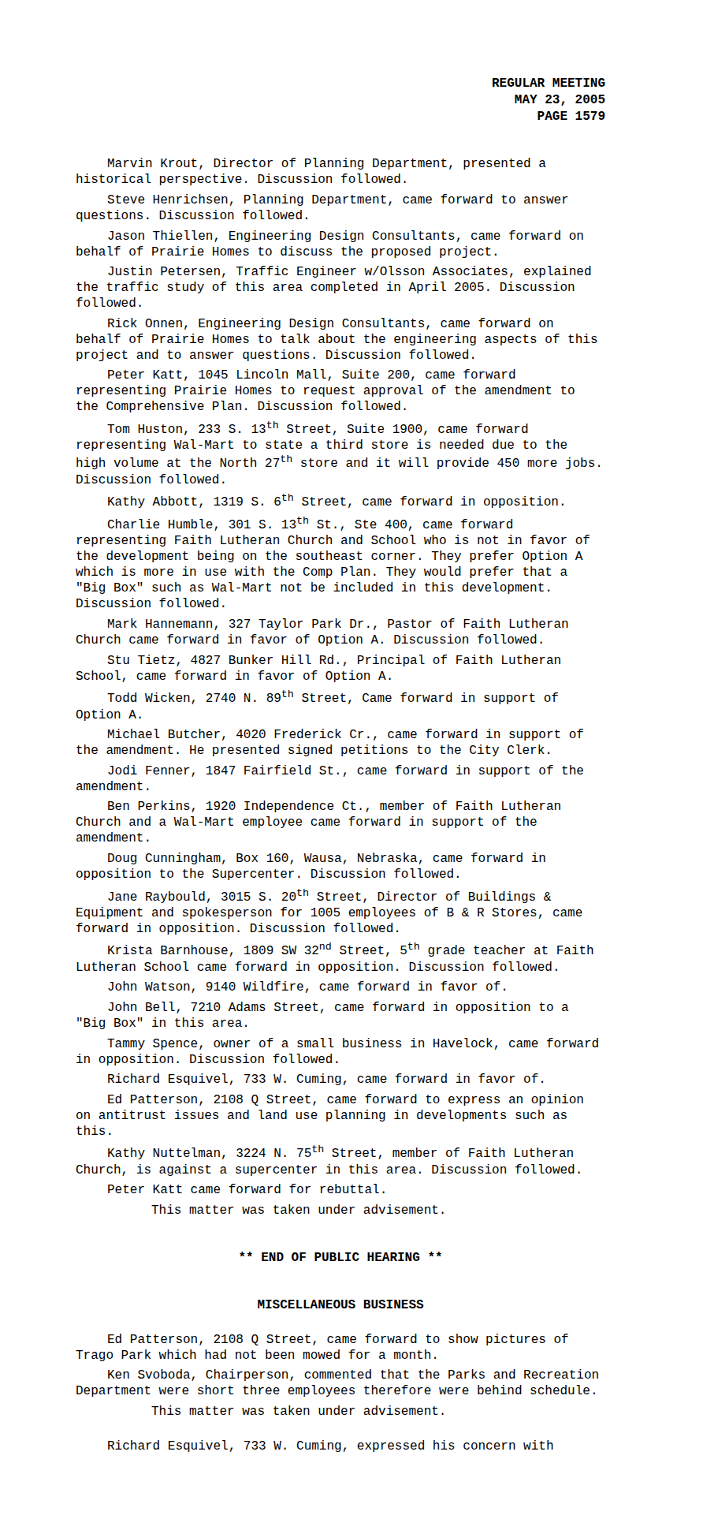REGULAR MEETING
MAY 23, 2005
PAGE 1579
Marvin Krout, Director of Planning Department, presented a historical perspective. Discussion followed.
Steve Henrichsen, Planning Department, came forward to answer questions. Discussion followed.
Jason Thiellen, Engineering Design Consultants, came forward on behalf of Prairie Homes to discuss the proposed project.
Justin Petersen, Traffic Engineer w/Olsson Associates, explained the traffic study of this area completed in April 2005. Discussion followed.
Rick Onnen, Engineering Design Consultants, came forward on behalf of Prairie Homes to talk about the engineering aspects of this project and to answer questions. Discussion followed.
Peter Katt, 1045 Lincoln Mall, Suite 200, came forward representing Prairie Homes to request approval of the amendment to the Comprehensive Plan. Discussion followed.
Tom Huston, 233 S. 13th Street, Suite 1900, came forward representing Wal-Mart to state a third store is needed due to the high volume at the North 27th store and it will provide 450 more jobs. Discussion followed.
Kathy Abbott, 1319 S. 6th Street, came forward in opposition.
Charlie Humble, 301 S. 13th St., Ste 400, came forward representing Faith Lutheran Church and School who is not in favor of the development being on the southeast corner. They prefer Option A which is more in use with the Comp Plan. They would prefer that a "Big Box" such as Wal-Mart not be included in this development. Discussion followed.
Mark Hannemann, 327 Taylor Park Dr., Pastor of Faith Lutheran Church came forward in favor of Option A. Discussion followed.
Stu Tietz, 4827 Bunker Hill Rd., Principal of Faith Lutheran School, came forward in favor of Option A.
Todd Wicken, 2740 N. 89th Street, Came forward in support of Option A.
Michael Butcher, 4020 Frederick Cr., came forward in support of the amendment. He presented signed petitions to the City Clerk.
Jodi Fenner, 1847 Fairfield St., came forward in support of the amendment.
Ben Perkins, 1920 Independence Ct., member of Faith Lutheran Church and a Wal-Mart employee came forward in support of the amendment.
Doug Cunningham, Box 160, Wausa, Nebraska, came forward in opposition to the Supercenter. Discussion followed.
Jane Raybould, 3015 S. 20th Street, Director of Buildings & Equipment and spokesperson for 1005 employees of B & R Stores, came forward in opposition. Discussion followed.
Krista Barnhouse, 1809 SW 32nd Street, 5th grade teacher at Faith Lutheran School came forward in opposition. Discussion followed.
John Watson, 9140 Wildfire, came forward in favor of.
John Bell, 7210 Adams Street, came forward in opposition to a "Big Box" in this area.
Tammy Spence, owner of a small business in Havelock, came forward in opposition. Discussion followed.
Richard Esquivel, 733 W. Cuming, came forward in favor of.
Ed Patterson, 2108 Q Street, came forward to express an opinion on antitrust issues and land use planning in developments such as this.
Kathy Nuttelman, 3224 N. 75th Street, member of Faith Lutheran Church, is against a supercenter in this area. Discussion followed.
Peter Katt came forward for rebuttal.
This matter was taken under advisement.
** END OF PUBLIC HEARING **
MISCELLANEOUS BUSINESS
Ed Patterson, 2108 Q Street, came forward to show pictures of Trago Park which had not been mowed for a month.
Ken Svoboda, Chairperson, commented that the Parks and Recreation Department were short three employees therefore were behind schedule.
This matter was taken under advisement.
Richard Esquivel, 733 W. Cuming, expressed his concern with